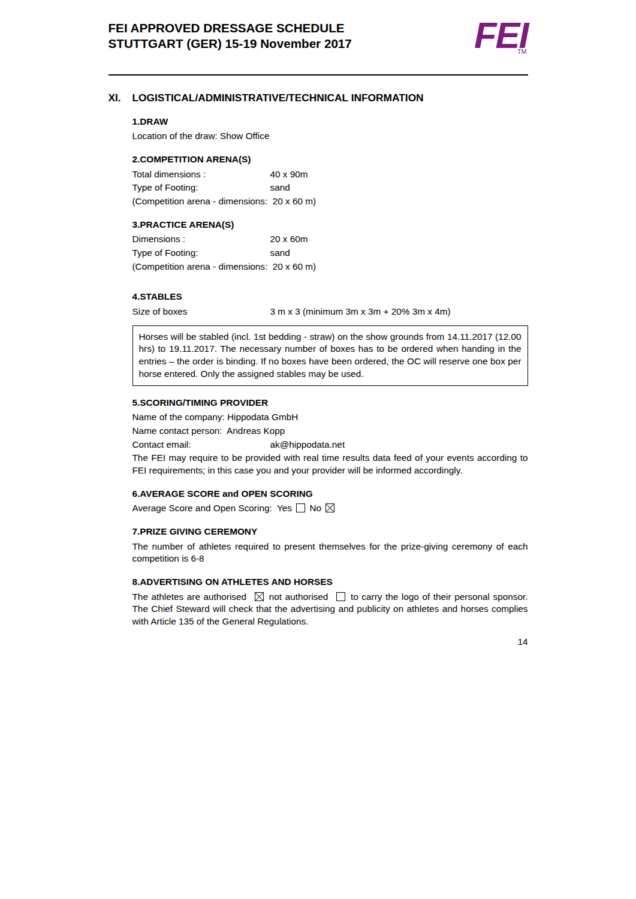FEI TM
FEI APPROVED DRESSAGE SCHEDULE
STUTTGART (GER) 15-19 November 2017
XI. LOGISTICAL/ADMINISTRATIVE/TECHNICAL INFORMATION
1.DRAW
Location of the draw: Show Office
2.COMPETITION ARENA(S)
Total dimensions :
40 x 90m
Type of Footing:
sand
(Competition arena - dimensions: 20 x 60 m)
3.PRACTICE ARENA(S)
Dimensions :
20 x 60m
Type of Footing:
sand
(Competition arena - dimensions: 20 x 60 m)
4.STABLES
Size of boxes
3 m x 3 (minimum 3m x 3m + 20% 3m x 4m)
Horses will be stabled (incl. 1st bedding - straw) on the show grounds from 14.11.2017 (12.00 hrs) to 19.11.2017. The necessary number of boxes has to be ordered when handing in the entries – the order is binding. If no boxes have been ordered, the OC will reserve one box per horse entered. Only the assigned stables may be used.
5.SCORING/TIMING PROVIDER
Name of the company: Hippodata GmbH
Name contact person: Andreas Kopp
Contact email:
ak@hippodata.net
The FEI may require to be provided with real time results data feed of your events according to FEI requirements; in this case you and your provider will be informed accordingly.
6.AVERAGE SCORE and OPEN SCORING
Average Score and Open Scoring: Yes No
7.PRIZE GIVING CEREMONY
The number of athletes required to present themselves for the prize-giving ceremony of each competition is 6-8
8.ADVERTISING ON ATHLETES AND HORSES
The athletes are authorised not authorised to carry the logo of their personal sponsor. The Chief Steward will check that the advertising and publicity on athletes and horses complies with Article 135 of the General Regulations.
14